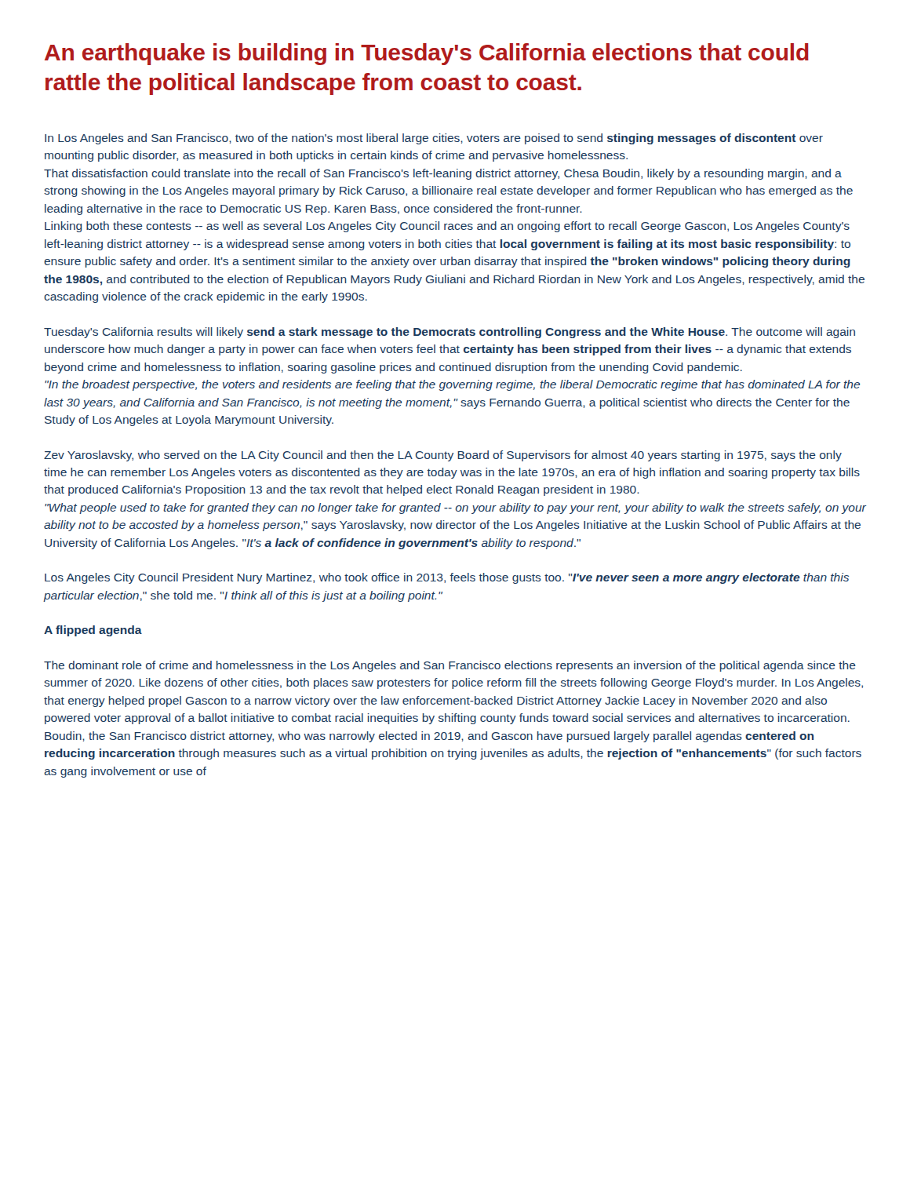An earthquake is building in Tuesday's California elections that could rattle the political landscape from coast to coast.
In Los Angeles and San Francisco, two of the nation's most liberal large cities, voters are poised to send stinging messages of discontent over mounting public disorder, as measured in both upticks in certain kinds of crime and pervasive homelessness.
That dissatisfaction could translate into the recall of San Francisco's left-leaning district attorney, Chesa Boudin, likely by a resounding margin, and a strong showing in the Los Angeles mayoral primary by Rick Caruso, a billionaire real estate developer and former Republican who has emerged as the leading alternative in the race to Democratic US Rep. Karen Bass, once considered the front-runner.
Linking both these contests -- as well as several Los Angeles City Council races and an ongoing effort to recall George Gascon, Los Angeles County's left-leaning district attorney -- is a widespread sense among voters in both cities that local government is failing at its most basic responsibility: to ensure public safety and order. It's a sentiment similar to the anxiety over urban disarray that inspired the "broken windows" policing theory during the 1980s, and contributed to the election of Republican Mayors Rudy Giuliani and Richard Riordan in New York and Los Angeles, respectively, amid the cascading violence of the crack epidemic in the early 1990s.
Tuesday's California results will likely send a stark message to the Democrats controlling Congress and the White House. The outcome will again underscore how much danger a party in power can face when voters feel that certainty has been stripped from their lives -- a dynamic that extends beyond crime and homelessness to inflation, soaring gasoline prices and continued disruption from the unending Covid pandemic.
"In the broadest perspective, the voters and residents are feeling that the governing regime, the liberal Democratic regime that has dominated LA for the last 30 years, and California and San Francisco, is not meeting the moment," says Fernando Guerra, a political scientist who directs the Center for the Study of Los Angeles at Loyola Marymount University.
Zev Yaroslavsky, who served on the LA City Council and then the LA County Board of Supervisors for almost 40 years starting in 1975, says the only time he can remember Los Angeles voters as discontented as they are today was in the late 1970s, an era of high inflation and soaring property tax bills that produced California's Proposition 13 and the tax revolt that helped elect Ronald Reagan president in 1980.
"What people used to take for granted they can no longer take for granted -- on your ability to pay your rent, your ability to walk the streets safely, on your ability not to be accosted by a homeless person," says Yaroslavsky, now director of the Los Angeles Initiative at the Luskin School of Public Affairs at the University of California Los Angeles. "It's a lack of confidence in government's ability to respond."
Los Angeles City Council President Nury Martinez, who took office in 2013, feels those gusts too. "I've never seen a more angry electorate than this particular election," she told me. "I think all of this is just at a boiling point."
A flipped agenda
The dominant role of crime and homelessness in the Los Angeles and San Francisco elections represents an inversion of the political agenda since the summer of 2020. Like dozens of other cities, both places saw protesters for police reform fill the streets following George Floyd's murder. In Los Angeles, that energy helped propel Gascon to a narrow victory over the law enforcement-backed District Attorney Jackie Lacey in November 2020 and also powered voter approval of a ballot initiative to combat racial inequities by shifting county funds toward social services and alternatives to incarceration.
Boudin, the San Francisco district attorney, who was narrowly elected in 2019, and Gascon have pursued largely parallel agendas centered on reducing incarceration through measures such as a virtual prohibition on trying juveniles as adults, the rejection of "enhancements" (for such factors as gang involvement or use of